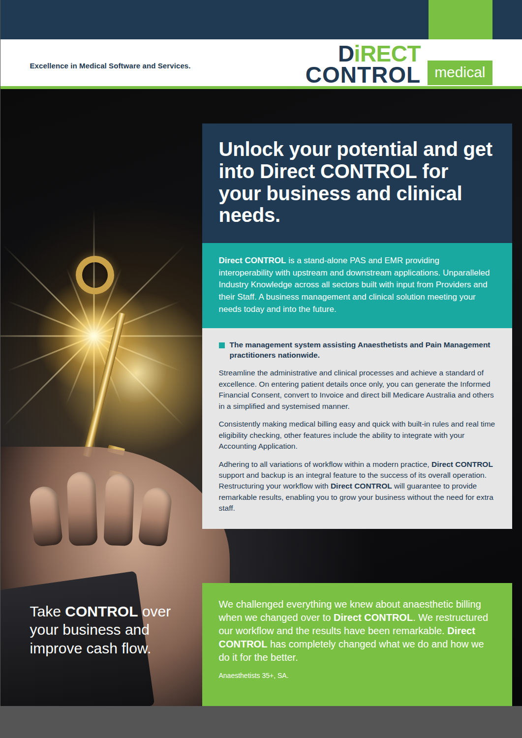Excellence in Medical Software and Services.
DiRECT
CONTROL
medical
Unlock your potential and get into Direct CONTROL for your business and clinical needs.
Direct CONTROL is a stand-alone PAS and EMR providing interoperability with upstream and downstream applications. Unparalleled Industry Knowledge across all sectors built with input from Providers and their Staff. A business management and clinical solution meeting your needs today and into the future.
The management system assisting Anaesthetists and Pain Management practitioners nationwide.
Streamline the administrative and clinical processes and achieve a standard of excellence. On entering patient details once only, you can generate the Informed Financial Consent, convert to Invoice and direct bill Medicare Australia and others in a simplified and systemised manner.
Consistently making medical billing easy and quick with built-in rules and real time eligibility checking, other features include the ability to integrate with your Accounting Application.
Adhering to all variations of workflow within a modern practice, Direct CONTROL support and backup is an integral feature to the success of its overall operation. Restructuring your workflow with Direct CONTROL will guarantee to provide remarkable results, enabling you to grow your business without the need for extra staff.
Take CONTROL over your business and improve cash flow.
We challenged everything we knew about anaesthetic billing when we changed over to Direct CONTROL. We restructured our workflow and the results have been remarkable. Direct CONTROL has completely changed what we do and how we do it for the better. Anaesthetists 35+, SA.